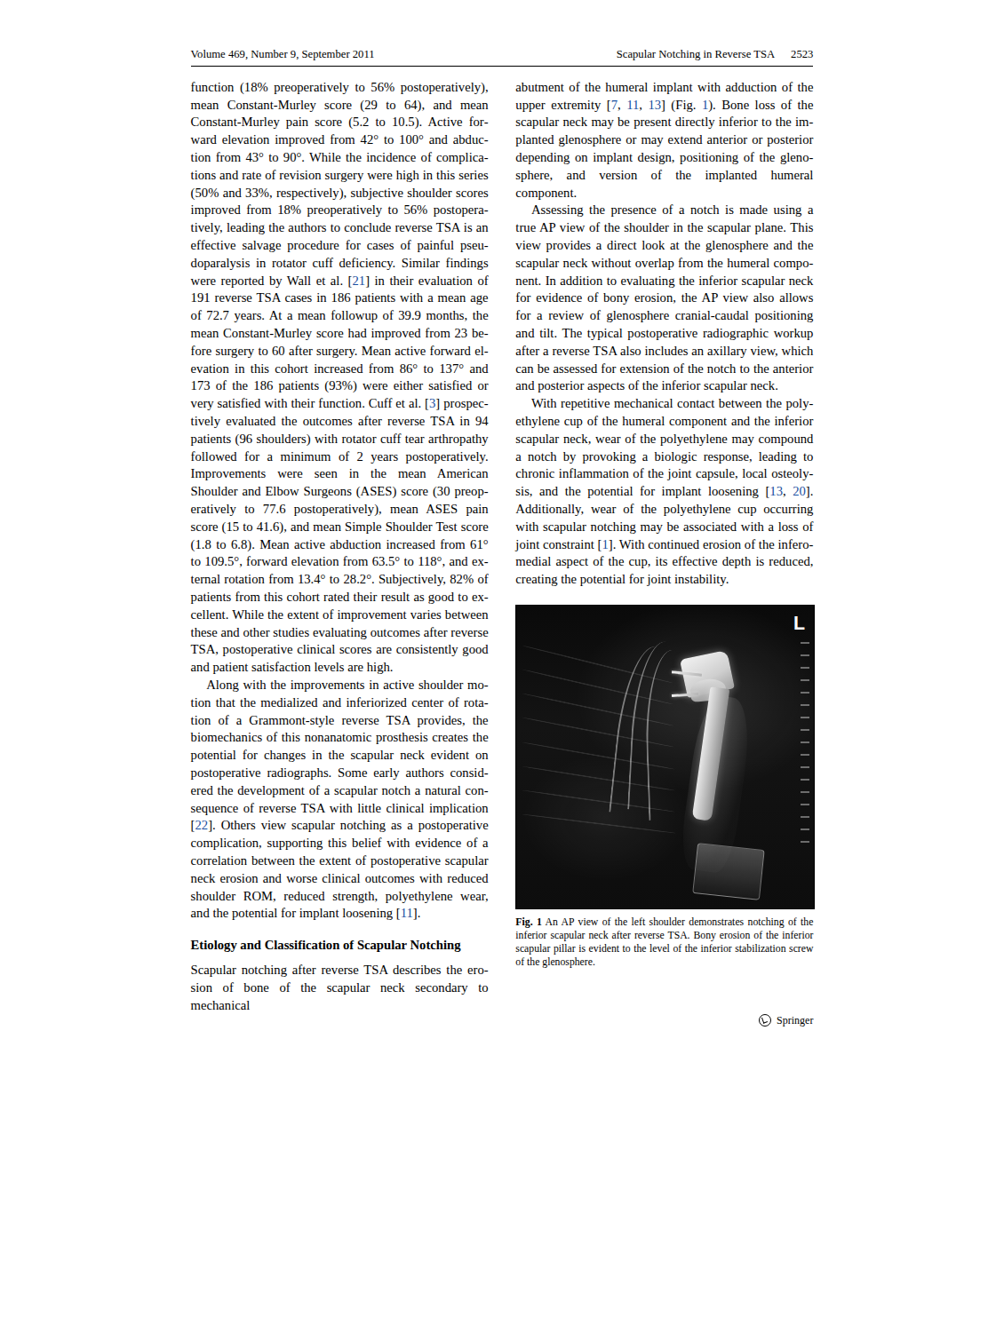Volume 469, Number 9, September 2011
Scapular Notching in Reverse TSA 2523
function (18% preoperatively to 56% postoperatively), mean Constant-Murley score (29 to 64), and mean Constant-Murley pain score (5.2 to 10.5). Active forward elevation improved from 42° to 100° and abduction from 43° to 90°. While the incidence of complications and rate of revision surgery were high in this series (50% and 33%, respectively), subjective shoulder scores improved from 18% preoperatively to 56% postoperatively, leading the authors to conclude reverse TSA is an effective salvage procedure for cases of painful pseudoparalysis in rotator cuff deficiency. Similar findings were reported by Wall et al. [21] in their evaluation of 191 reverse TSA cases in 186 patients with a mean age of 72.7 years. At a mean followup of 39.9 months, the mean Constant-Murley score had improved from 23 before surgery to 60 after surgery. Mean active forward elevation in this cohort increased from 86° to 137° and 173 of the 186 patients (93%) were either satisfied or very satisfied with their function. Cuff et al. [3] prospectively evaluated the outcomes after reverse TSA in 94 patients (96 shoulders) with rotator cuff tear arthropathy followed for a minimum of 2 years postoperatively. Improvements were seen in the mean American Shoulder and Elbow Surgeons (ASES) score (30 preoperatively to 77.6 postoperatively), mean ASES pain score (15 to 41.6), and mean Simple Shoulder Test score (1.8 to 6.8). Mean active abduction increased from 61° to 109.5°, forward elevation from 63.5° to 118°, and external rotation from 13.4° to 28.2°. Subjectively, 82% of patients from this cohort rated their result as good to excellent. While the extent of improvement varies between these and other studies evaluating outcomes after reverse TSA, postoperative clinical scores are consistently good and patient satisfaction levels are high.
Along with the improvements in active shoulder motion that the medialized and inferiorized center of rotation of a Grammont-style reverse TSA provides, the biomechanics of this nonanatomic prosthesis creates the potential for changes in the scapular neck evident on postoperative radiographs. Some early authors considered the development of a scapular notch a natural consequence of reverse TSA with little clinical implication [22]. Others view scapular notching as a postoperative complication, supporting this belief with evidence of a correlation between the extent of postoperative scapular neck erosion and worse clinical outcomes with reduced shoulder ROM, reduced strength, polyethylene wear, and the potential for implant loosening [11].
Etiology and Classification of Scapular Notching
Scapular notching after reverse TSA describes the erosion of bone of the scapular neck secondary to mechanical
abutment of the humeral implant with adduction of the upper extremity [7, 11, 13] (Fig. 1). Bone loss of the scapular neck may be present directly inferior to the implanted glenosphere or may extend anterior or posterior depending on implant design, positioning of the glenosphere, and version of the implanted humeral component.
Assessing the presence of a notch is made using a true AP view of the shoulder in the scapular plane. This view provides a direct look at the glenosphere and the scapular neck without overlap from the humeral component. In addition to evaluating the inferior scapular neck for evidence of bony erosion, the AP view also allows for a review of glenosphere cranial-caudal positioning and tilt. The typical postoperative radiographic workup after a reverse TSA also includes an axillary view, which can be assessed for extension of the notch to the anterior and posterior aspects of the inferior scapular neck.
With repetitive mechanical contact between the polyethylene cup of the humeral component and the inferior scapular neck, wear of the polyethylene may compound a notch by provoking a biologic response, leading to chronic inflammation of the joint capsule, local osteolysis, and the potential for implant loosening [13, 20]. Additionally, wear of the polyethylene cup occurring with scapular notching may be associated with a loss of joint constraint [1]. With continued erosion of the inferomedial aspect of the cup, its effective depth is reduced, creating the potential for joint instability.
L
Fig. 1 An AP view of the left shoulder demonstrates notching of the inferior scapular neck after reverse TSA. Bony erosion of the inferior scapular pillar is evident to the level of the inferior stabilization screw of the glenosphere.
Springer